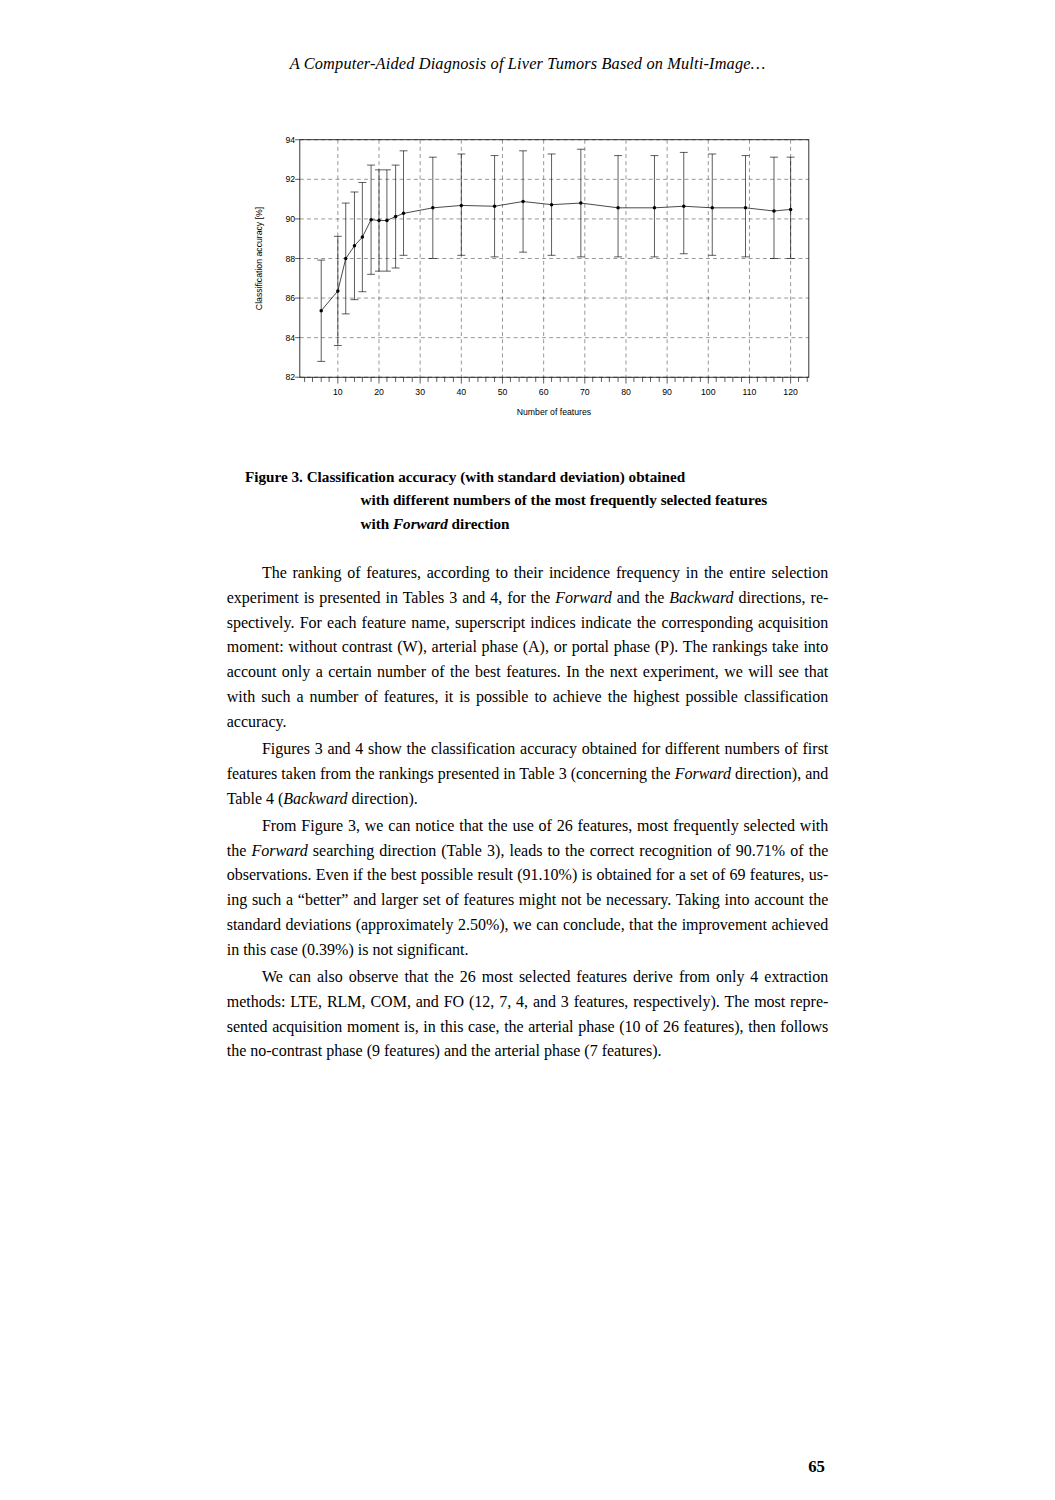A Computer-Aided Diagnosis of Liver Tumors Based on Multi-Image…
82 84 86 88 90 92 94 10 20 30 40 50 60 70 80 90 100 110 120 Number of features Classification accuracy [%]
Figure 3. Classification accuracy (with standard deviation) obtained with different numbers of the most frequently selected features with Forward direction
The ranking of features, according to their incidence frequency in the entire selection experiment is presented in Tables 3 and 4, for the Forward and the Backward directions, respectively. For each feature name, superscript indices indicate the corresponding acquisition moment: without contrast (W), arterial phase (A), or portal phase (P). The rankings take into account only a certain number of the best features. In the next experiment, we will see that with such a number of features, it is possible to achieve the highest possible classification accuracy.
Figures 3 and 4 show the classification accuracy obtained for different numbers of first features taken from the rankings presented in Table 3 (concerning the Forward direction), and Table 4 (Backward direction).
From Figure 3, we can notice that the use of 26 features, most frequently selected with the Forward searching direction (Table 3), leads to the correct recognition of 90.71% of the observations. Even if the best possible result (91.10%) is obtained for a set of 69 features, using such a “better” and larger set of features might not be necessary. Taking into account the standard deviations (approximately 2.50%), we can conclude, that the improvement achieved in this case (0.39%) is not significant.
We can also observe that the 26 most selected features derive from only 4 extraction methods: LTE, RLM, COM, and FO (12, 7, 4, and 3 features, respectively). The most represented acquisition moment is, in this case, the arterial phase (10 of 26 features), then follows the no-contrast phase (9 features) and the arterial phase (7 features).
65